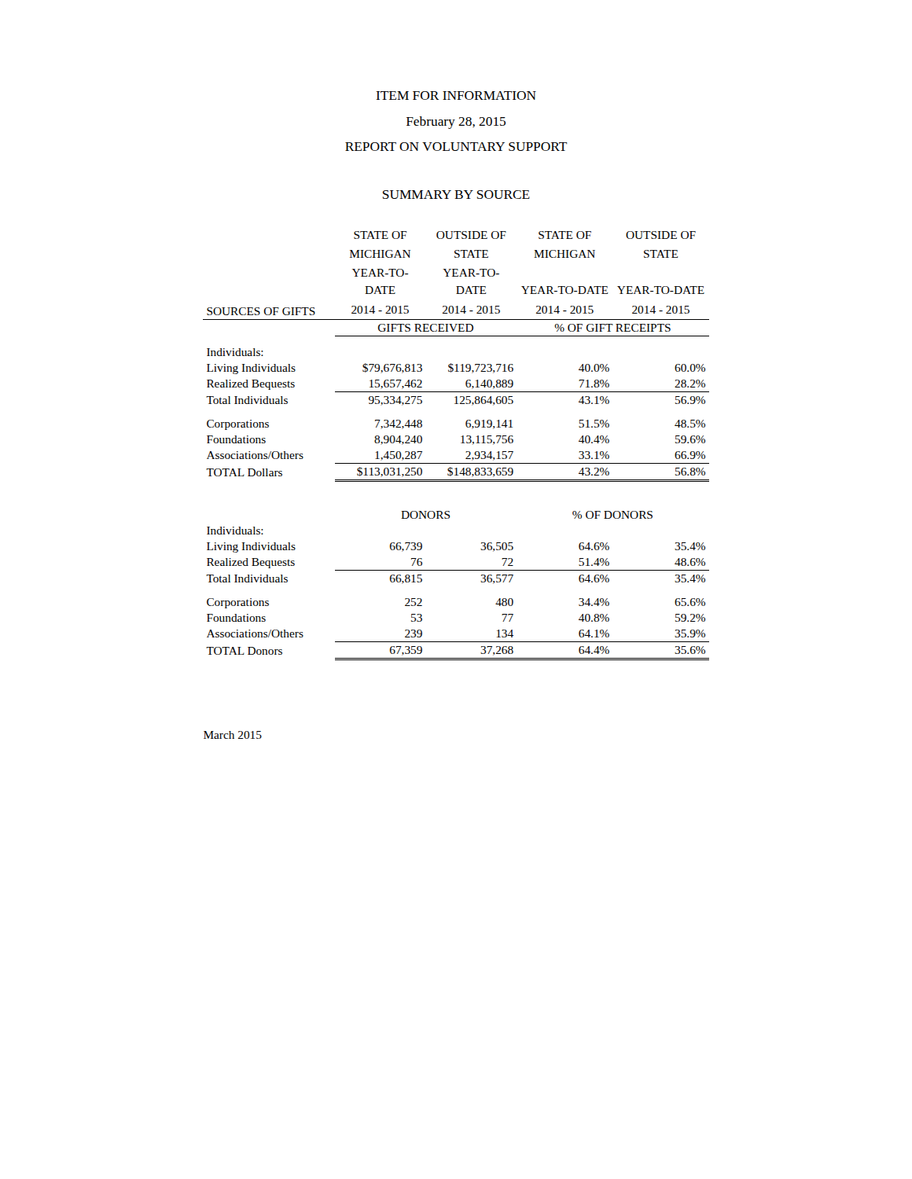ITEM FOR INFORMATION
February 28, 2015
REPORT ON VOLUNTARY SUPPORT
SUMMARY BY SOURCE
| | STATE OF | OUTSIDE OF | STATE OF | OUTSIDE OF |
| | MICHIGAN | STATE | MICHIGAN | STATE |
| | YEAR-TO-DATE | YEAR-TO-DATE | YEAR-TO-DATE | YEAR-TO-DATE |
| SOURCES OF GIFTS | 2014 - 2015 | 2014 - 2015 | 2014 - 2015 | 2014 - 2015 |
| | GIFTS RECEIVED | % OF GIFT RECEIPTS |
| Individuals: | | | | |
| Living Individuals | $79,676,813 | $119,723,716 | 40.0% | 60.0% |
| Realized Bequests | 15,657,462 | 6,140,889 | 71.8% | 28.2% |
| Total Individuals | 95,334,275 | 125,864,605 | 43.1% | 56.9% |
| Corporations | 7,342,448 | 6,919,141 | 51.5% | 48.5% |
| Foundations | 8,904,240 | 13,115,756 | 40.4% | 59.6% |
| Associations/Others | 1,450,287 | 2,934,157 | 33.1% | 66.9% |
| TOTAL Dollars | $113,031,250 | $148,833,659 | 43.2% | 56.8% |
| | DONORS | % OF DONORS |
| Individuals: | | | | |
| Living Individuals | 66,739 | 36,505 | 64.6% | 35.4% |
| Realized Bequests | 76 | 72 | 51.4% | 48.6% |
| Total Individuals | 66,815 | 36,577 | 64.6% | 35.4% |
| Corporations | 252 | 480 | 34.4% | 65.6% |
| Foundations | 53 | 77 | 40.8% | 59.2% |
| Associations/Others | 239 | 134 | 64.1% | 35.9% |
| TOTAL Donors | 67,359 | 37,268 | 64.4% | 35.6% |
March 2015